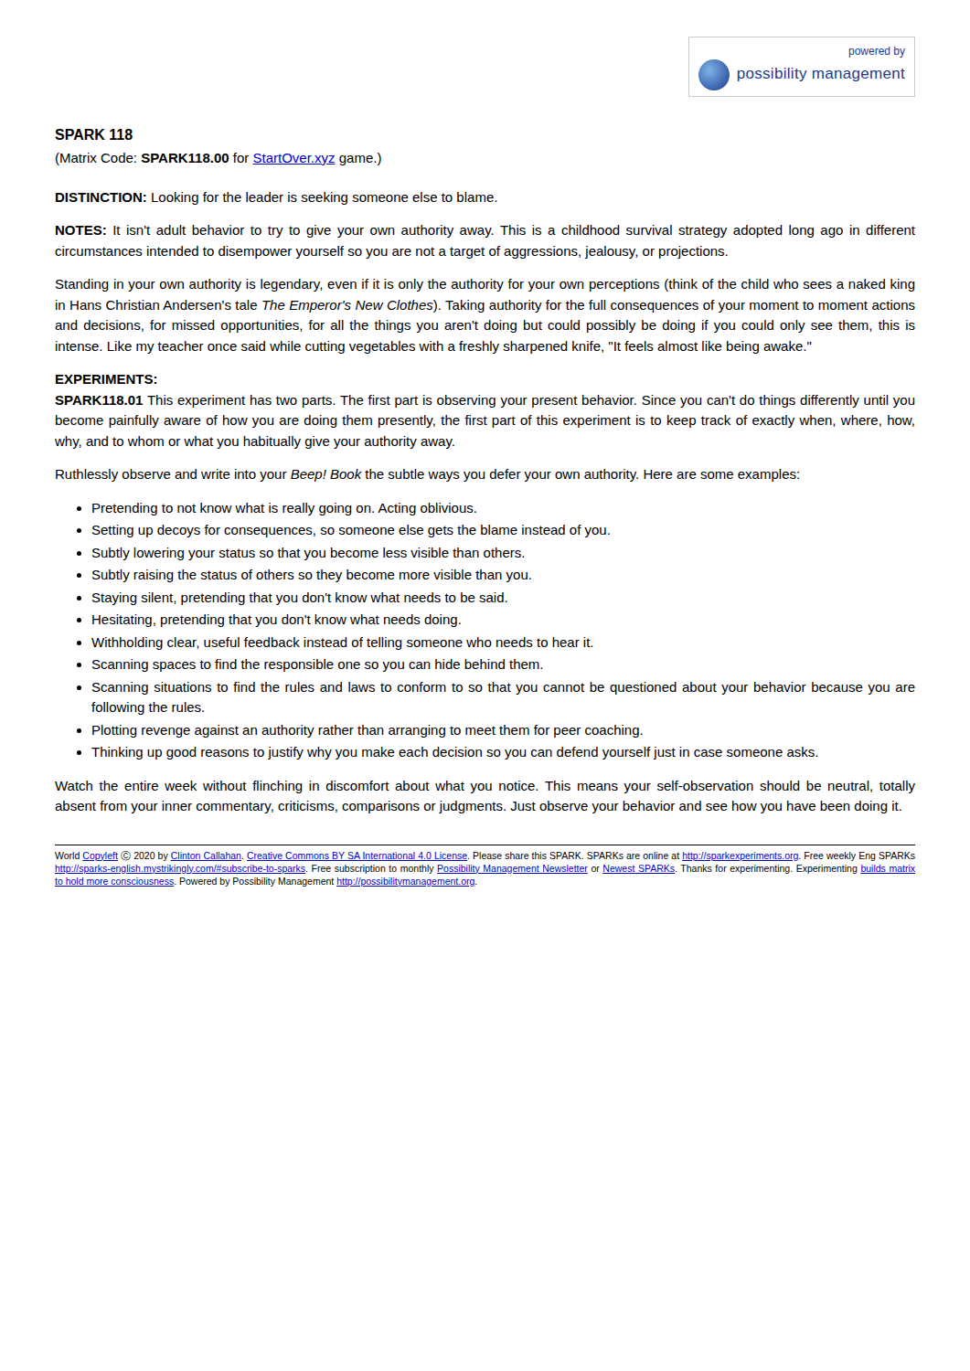powered by
possibility management
SPARK 118
(Matrix Code: SPARK118.00 for StartOver.xyz game.)
DISTINCTION: Looking for the leader is seeking someone else to blame.
NOTES: It isn't adult behavior to try to give your own authority away. This is a childhood survival strategy adopted long ago in different circumstances intended to disempower yourself so you are not a target of aggressions, jealousy, or projections.
Standing in your own authority is legendary, even if it is only the authority for your own perceptions (think of the child who sees a naked king in Hans Christian Andersen's tale The Emperor's New Clothes). Taking authority for the full consequences of your moment to moment actions and decisions, for missed opportunities, for all the things you aren't doing but could possibly be doing if you could only see them, this is intense. Like my teacher once said while cutting vegetables with a freshly sharpened knife, "It feels almost like being awake."
EXPERIMENTS:
SPARK118.01 This experiment has two parts. The first part is observing your present behavior. Since you can't do things differently until you become painfully aware of how you are doing them presently, the first part of this experiment is to keep track of exactly when, where, how, why, and to whom or what you habitually give your authority away.
Ruthlessly observe and write into your Beep! Book the subtle ways you defer your own authority. Here are some examples:
Pretending to not know what is really going on. Acting oblivious.
Setting up decoys for consequences, so someone else gets the blame instead of you.
Subtly lowering your status so that you become less visible than others.
Subtly raising the status of others so they become more visible than you.
Staying silent, pretending that you don't know what needs to be said.
Hesitating, pretending that you don't know what needs doing.
Withholding clear, useful feedback instead of telling someone who needs to hear it.
Scanning spaces to find the responsible one so you can hide behind them.
Scanning situations to find the rules and laws to conform to so that you cannot be questioned about your behavior because you are following the rules.
Plotting revenge against an authority rather than arranging to meet them for peer coaching.
Thinking up good reasons to justify why you make each decision so you can defend yourself just in case someone asks.
Watch the entire week without flinching in discomfort about what you notice. This means your self-observation should be neutral, totally absent from your inner commentary, criticisms, comparisons or judgments. Just observe your behavior and see how you have been doing it.
World Copyleft Ⓒ 2020 by Clinton Callahan. Creative Commons BY SA International 4.0 License. Please share this SPARK. SPARKs are online at http://sparkexperiments.org. Free weekly Eng SPARKs http://sparks-english.mystrikingly.com/#subscribe-to-sparks. Free subscription to monthly Possibility Management Newsletter or Newest SPARKs. Thanks for experimenting. Experimenting builds matrix to hold more consciousness. Powered by Possibility Management http://possibilitymanagement.org.